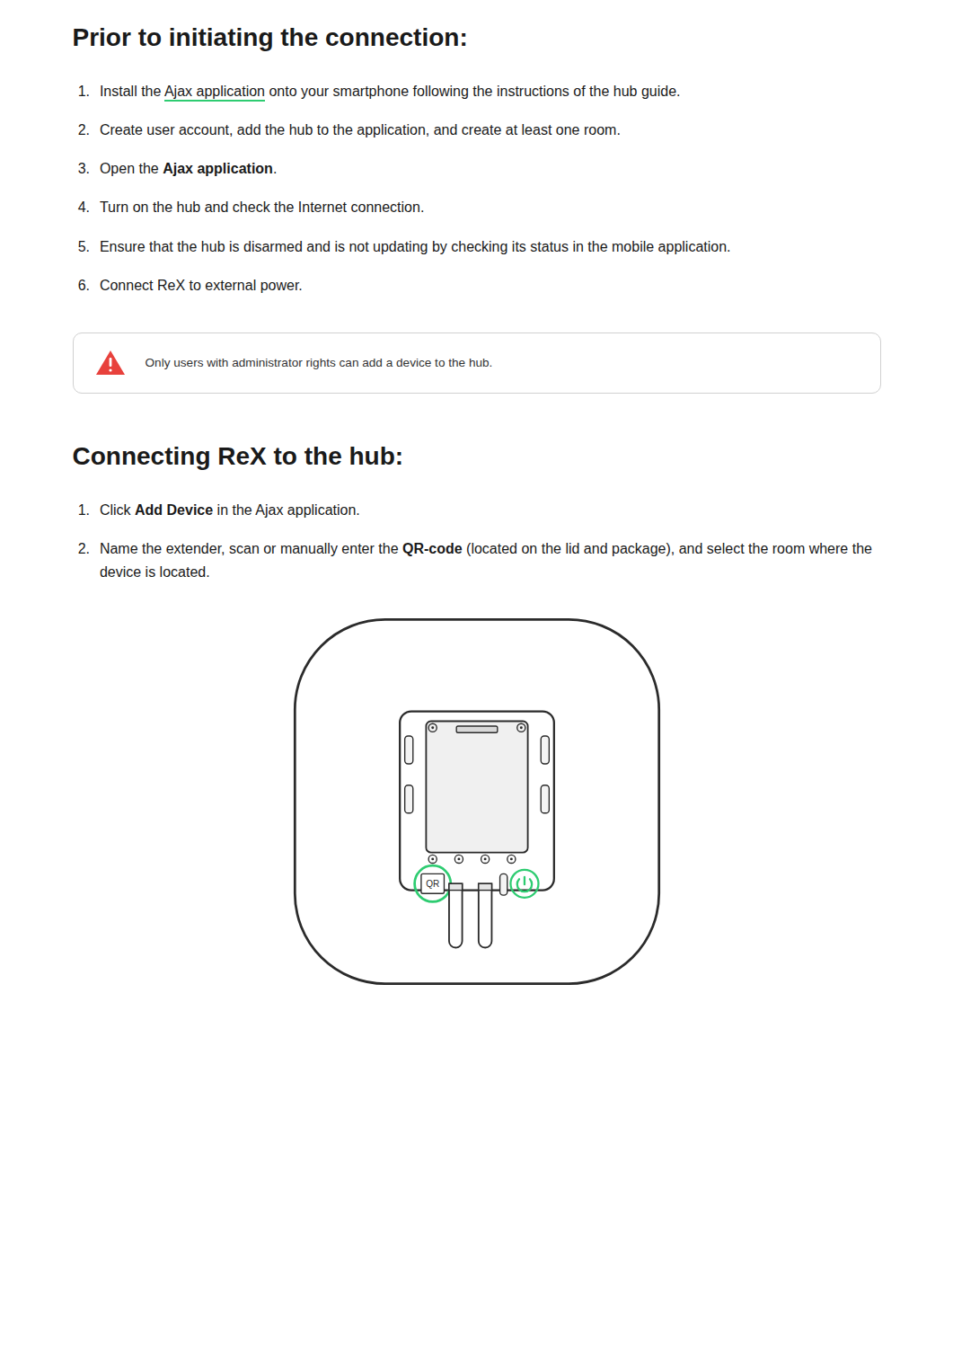Prior to initiating the connection:
Install the Ajax application onto your smartphone following the instructions of the hub guide.
Create user account, add the hub to the application, and create at least one room.
Open the Ajax application.
Turn on the hub and check the Internet connection.
Ensure that the hub is disarmed and is not updating by checking its status in the mobile application.
Connect ReX to external power.
Only users with administrator rights can add a device to the hub.
Connecting ReX to the hub:
Click Add Device in the Ajax application.
Name the extender, scan or manually enter the QR-code (located on the lid and package), and select the room where the device is located.
QR